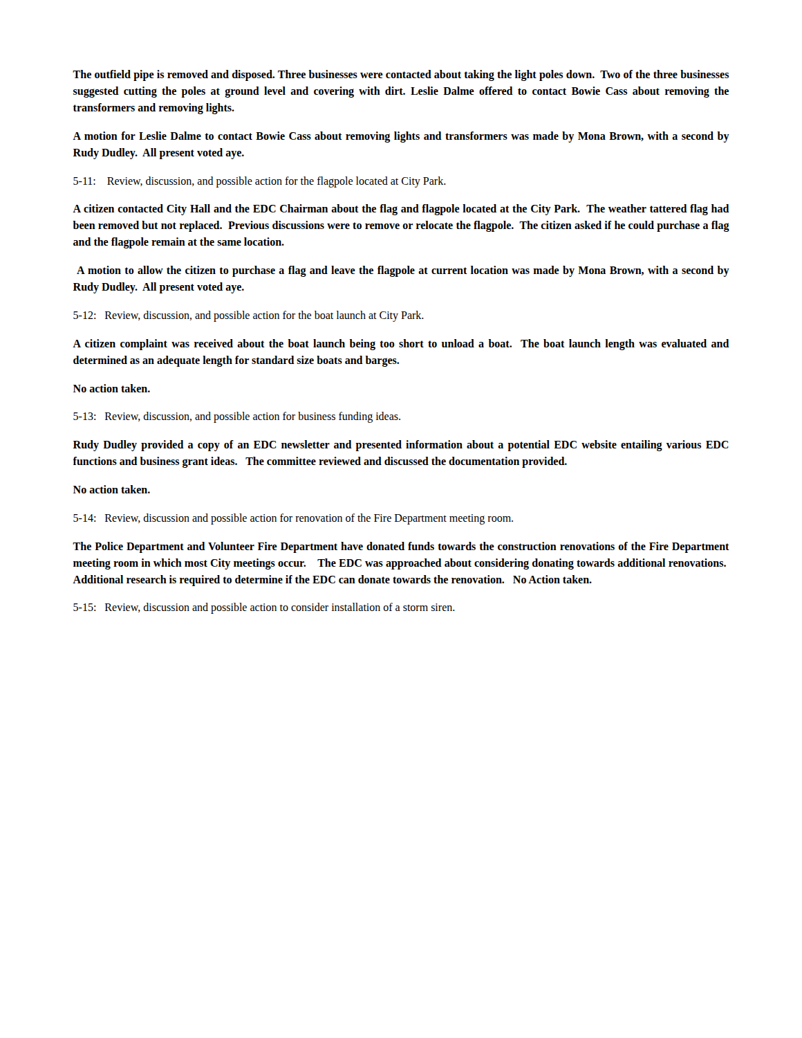The outfield pipe is removed and disposed. Three businesses were contacted about taking the light poles down. Two of the three businesses suggested cutting the poles at ground level and covering with dirt. Leslie Dalme offered to contact Bowie Cass about removing the transformers and removing lights.
A motion for Leslie Dalme to contact Bowie Cass about removing lights and transformers was made by Mona Brown, with a second by Rudy Dudley. All present voted aye.
5-11: Review, discussion, and possible action for the flagpole located at City Park.
A citizen contacted City Hall and the EDC Chairman about the flag and flagpole located at the City Park. The weather tattered flag had been removed but not replaced. Previous discussions were to remove or relocate the flagpole. The citizen asked if he could purchase a flag and the flagpole remain at the same location.
A motion to allow the citizen to purchase a flag and leave the flagpole at current location was made by Mona Brown, with a second by Rudy Dudley. All present voted aye.
5-12: Review, discussion, and possible action for the boat launch at City Park.
A citizen complaint was received about the boat launch being too short to unload a boat. The boat launch length was evaluated and determined as an adequate length for standard size boats and barges.
No action taken.
5-13: Review, discussion, and possible action for business funding ideas.
Rudy Dudley provided a copy of an EDC newsletter and presented information about a potential EDC website entailing various EDC functions and business grant ideas. The committee reviewed and discussed the documentation provided.
No action taken.
5-14: Review, discussion and possible action for renovation of the Fire Department meeting room.
The Police Department and Volunteer Fire Department have donated funds towards the construction renovations of the Fire Department meeting room in which most City meetings occur. The EDC was approached about considering donating towards additional renovations. Additional research is required to determine if the EDC can donate towards the renovation. No Action taken.
5-15: Review, discussion and possible action to consider installation of a storm siren.